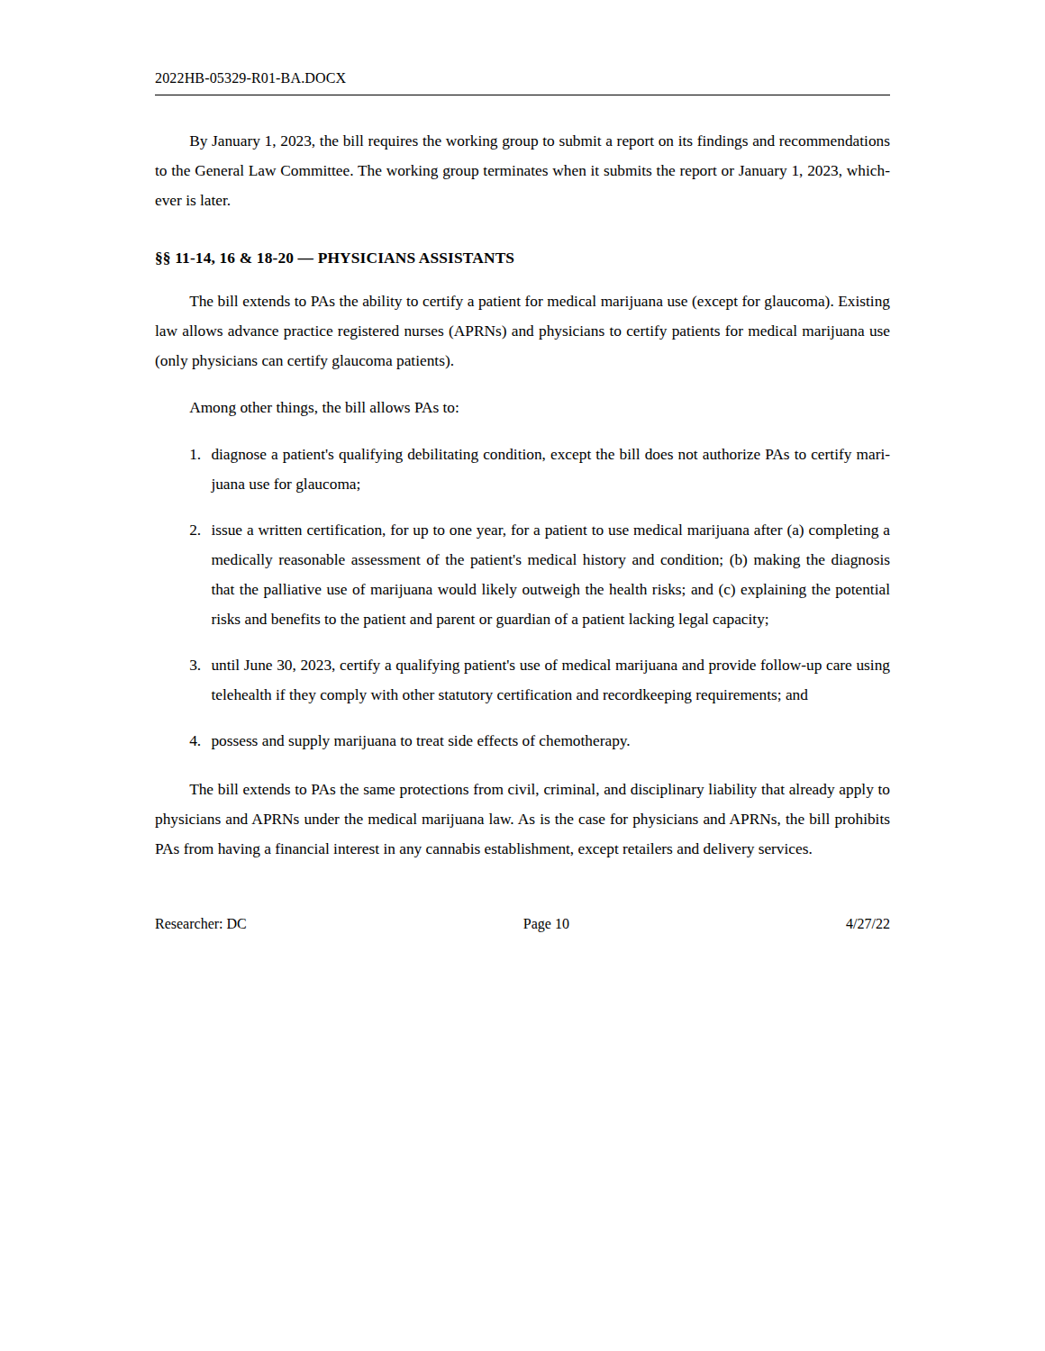2022HB-05329-R01-BA.DOCX
By January 1, 2023, the bill requires the working group to submit a report on its findings and recommendations to the General Law Committee. The working group terminates when it submits the report or January 1, 2023, whichever is later.
§§ 11-14, 16 & 18-20 — PHYSICIANS ASSISTANTS
The bill extends to PAs the ability to certify a patient for medical marijuana use (except for glaucoma). Existing law allows advance practice registered nurses (APRNs) and physicians to certify patients for medical marijuana use (only physicians can certify glaucoma patients).
Among other things, the bill allows PAs to:
diagnose a patient's qualifying debilitating condition, except the bill does not authorize PAs to certify marijuana use for glaucoma;
issue a written certification, for up to one year, for a patient to use medical marijuana after (a) completing a medically reasonable assessment of the patient's medical history and condition; (b) making the diagnosis that the palliative use of marijuana would likely outweigh the health risks; and (c) explaining the potential risks and benefits to the patient and parent or guardian of a patient lacking legal capacity;
until June 30, 2023, certify a qualifying patient's use of medical marijuana and provide follow-up care using telehealth if they comply with other statutory certification and recordkeeping requirements; and
possess and supply marijuana to treat side effects of chemotherapy.
The bill extends to PAs the same protections from civil, criminal, and disciplinary liability that already apply to physicians and APRNs under the medical marijuana law. As is the case for physicians and APRNs, the bill prohibits PAs from having a financial interest in any cannabis establishment, except retailers and delivery services.
Researcher: DC Page 10 4/27/22